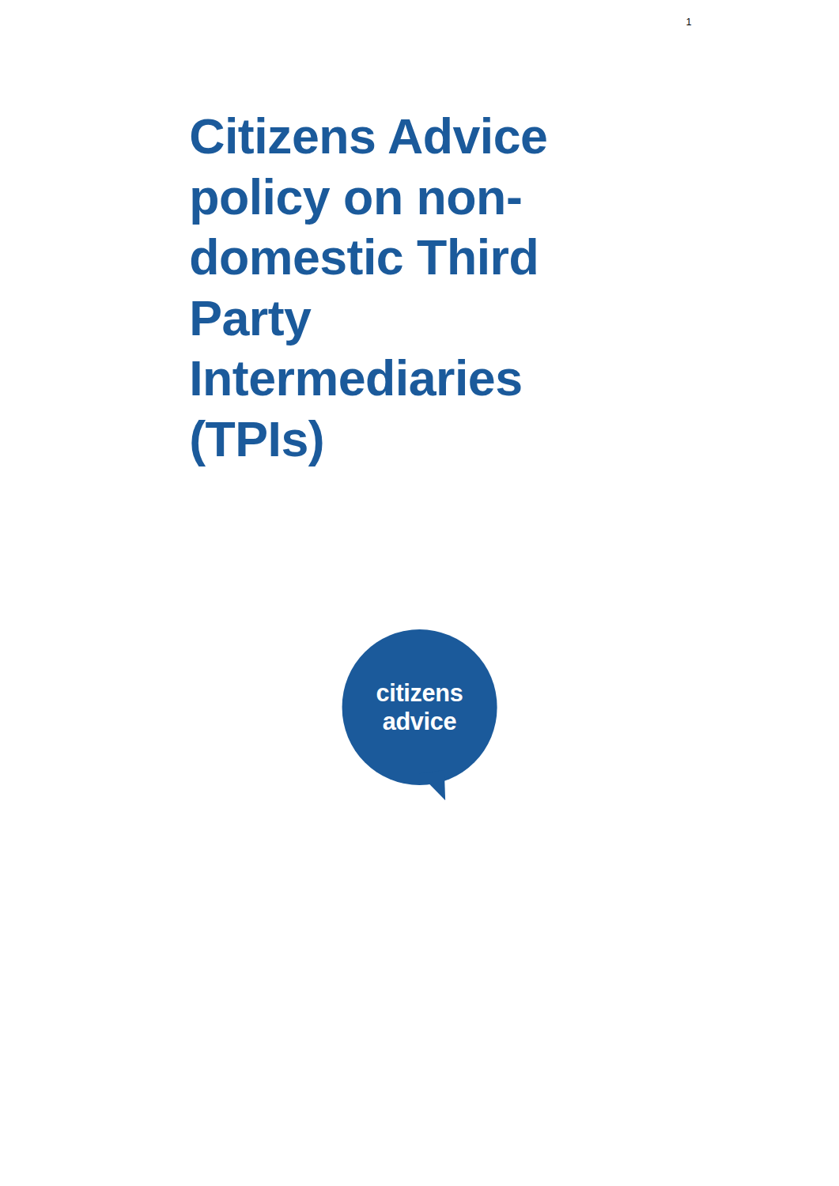1
Citizens Advice policy on non-domestic Third Party Intermediaries (TPIs)
citizens
advice